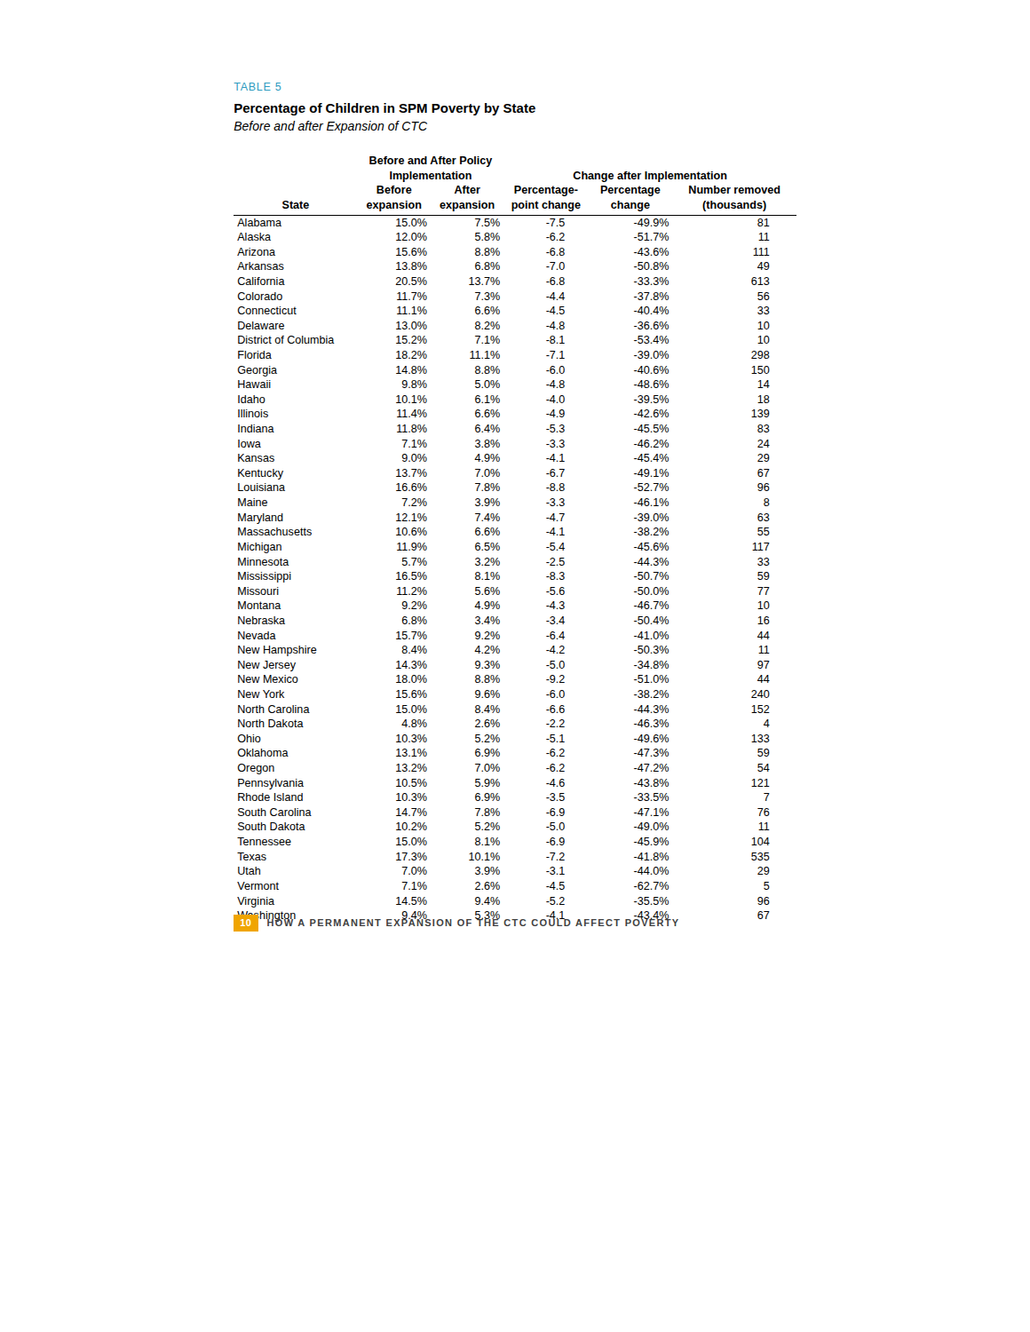TABLE 5
Percentage of Children in SPM Poverty by State
Before and after Expansion of CTC
| | Before and After Policy Implementation | Change after Implementation |
| --- | --- | --- |
| | Before | After | Percentage- | Percentage | Number removed |
| State | expansion | expansion | point change | change | (thousands) |
| Alabama | 15.0% | 7.5% | -7.5 | -49.9% | 81 |
| Alaska | 12.0% | 5.8% | -6.2 | -51.7% | 11 |
| Arizona | 15.6% | 8.8% | -6.8 | -43.6% | 111 |
| Arkansas | 13.8% | 6.8% | -7.0 | -50.8% | 49 |
| California | 20.5% | 13.7% | -6.8 | -33.3% | 613 |
| Colorado | 11.7% | 7.3% | -4.4 | -37.8% | 56 |
| Connecticut | 11.1% | 6.6% | -4.5 | -40.4% | 33 |
| Delaware | 13.0% | 8.2% | -4.8 | -36.6% | 10 |
| District of Columbia | 15.2% | 7.1% | -8.1 | -53.4% | 10 |
| Florida | 18.2% | 11.1% | -7.1 | -39.0% | 298 |
| Georgia | 14.8% | 8.8% | -6.0 | -40.6% | 150 |
| Hawaii | 9.8% | 5.0% | -4.8 | -48.6% | 14 |
| Idaho | 10.1% | 6.1% | -4.0 | -39.5% | 18 |
| Illinois | 11.4% | 6.6% | -4.9 | -42.6% | 139 |
| Indiana | 11.8% | 6.4% | -5.3 | -45.5% | 83 |
| Iowa | 7.1% | 3.8% | -3.3 | -46.2% | 24 |
| Kansas | 9.0% | 4.9% | -4.1 | -45.4% | 29 |
| Kentucky | 13.7% | 7.0% | -6.7 | -49.1% | 67 |
| Louisiana | 16.6% | 7.8% | -8.8 | -52.7% | 96 |
| Maine | 7.2% | 3.9% | -3.3 | -46.1% | 8 |
| Maryland | 12.1% | 7.4% | -4.7 | -39.0% | 63 |
| Massachusetts | 10.6% | 6.6% | -4.1 | -38.2% | 55 |
| Michigan | 11.9% | 6.5% | -5.4 | -45.6% | 117 |
| Minnesota | 5.7% | 3.2% | -2.5 | -44.3% | 33 |
| Mississippi | 16.5% | 8.1% | -8.3 | -50.7% | 59 |
| Missouri | 11.2% | 5.6% | -5.6 | -50.0% | 77 |
| Montana | 9.2% | 4.9% | -4.3 | -46.7% | 10 |
| Nebraska | 6.8% | 3.4% | -3.4 | -50.4% | 16 |
| Nevada | 15.7% | 9.2% | -6.4 | -41.0% | 44 |
| New Hampshire | 8.4% | 4.2% | -4.2 | -50.3% | 11 |
| New Jersey | 14.3% | 9.3% | -5.0 | -34.8% | 97 |
| New Mexico | 18.0% | 8.8% | -9.2 | -51.0% | 44 |
| New York | 15.6% | 9.6% | -6.0 | -38.2% | 240 |
| North Carolina | 15.0% | 8.4% | -6.6 | -44.3% | 152 |
| North Dakota | 4.8% | 2.6% | -2.2 | -46.3% | 4 |
| Ohio | 10.3% | 5.2% | -5.1 | -49.6% | 133 |
| Oklahoma | 13.1% | 6.9% | -6.2 | -47.3% | 59 |
| Oregon | 13.2% | 7.0% | -6.2 | -47.2% | 54 |
| Pennsylvania | 10.5% | 5.9% | -4.6 | -43.8% | 121 |
| Rhode Island | 10.3% | 6.9% | -3.5 | -33.5% | 7 |
| South Carolina | 14.7% | 7.8% | -6.9 | -47.1% | 76 |
| South Dakota | 10.2% | 5.2% | -5.0 | -49.0% | 11 |
| Tennessee | 15.0% | 8.1% | -6.9 | -45.9% | 104 |
| Texas | 17.3% | 10.1% | -7.2 | -41.8% | 535 |
| Utah | 7.0% | 3.9% | -3.1 | -44.0% | 29 |
| Vermont | 7.1% | 2.6% | -4.5 | -62.7% | 5 |
| Virginia | 14.5% | 9.4% | -5.2 | -35.5% | 96 |
| Washington | 9.4% | 5.3% | -4.1 | -43.4% | 67 |
10 HOW A PERMANENT EXPANSION OF THE CTC COULD AFFECT POVERTY